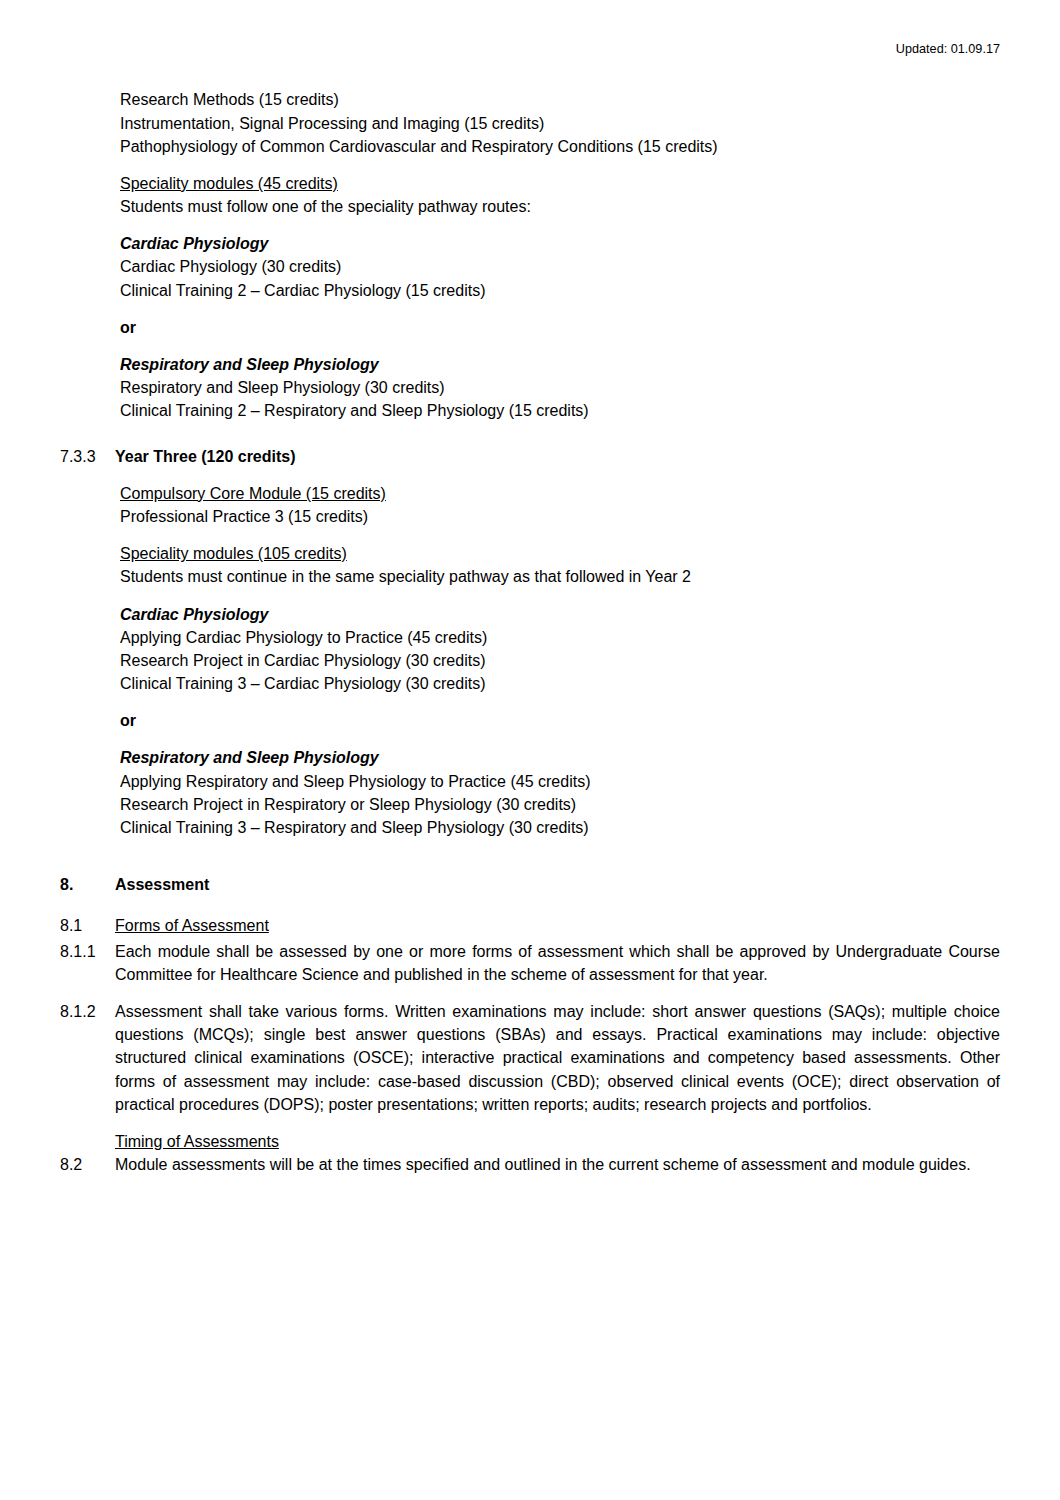Updated: 01.09.17
Research Methods (15 credits)
Instrumentation, Signal Processing and Imaging (15 credits)
Pathophysiology of Common Cardiovascular and Respiratory Conditions (15 credits)
Speciality modules (45 credits)
Students must follow one of the speciality pathway routes:
Cardiac Physiology
Cardiac Physiology (30 credits)
Clinical Training 2 – Cardiac Physiology (15 credits)
or
Respiratory and Sleep Physiology
Respiratory and Sleep Physiology (30 credits)
Clinical Training 2 – Respiratory and Sleep Physiology (15 credits)
7.3.3
Year Three (120 credits)
Compulsory Core Module (15 credits)
Professional Practice 3 (15 credits)
Speciality modules (105 credits)
Students must continue in the same speciality pathway as that followed in Year 2
Cardiac Physiology
Applying Cardiac Physiology to Practice (45 credits)
Research Project in Cardiac Physiology (30 credits)
Clinical Training 3 – Cardiac Physiology (30 credits)
or
Respiratory and Sleep Physiology
Applying Respiratory and Sleep Physiology to Practice (45 credits)
Research Project in Respiratory or Sleep Physiology (30 credits)
Clinical Training 3 – Respiratory and Sleep Physiology (30 credits)
8.
Assessment
8.1
Forms of Assessment
8.1.1
Each module shall be assessed by one or more forms of assessment which shall be approved by Undergraduate Course Committee for Healthcare Science and published in the scheme of assessment for that year.
8.1.2
Assessment shall take various forms. Written examinations may include: short answer questions (SAQs); multiple choice questions (MCQs); single best answer questions (SBAs) and essays. Practical examinations may include: objective structured clinical examinations (OSCE); interactive practical examinations and competency based assessments. Other forms of assessment may include: case-based discussion (CBD); observed clinical events (OCE); direct observation of practical procedures (DOPS); poster presentations; written reports; audits; research projects and portfolios.
Timing of Assessments
8.2
Module assessments will be at the times specified and outlined in the current scheme of assessment and module guides.